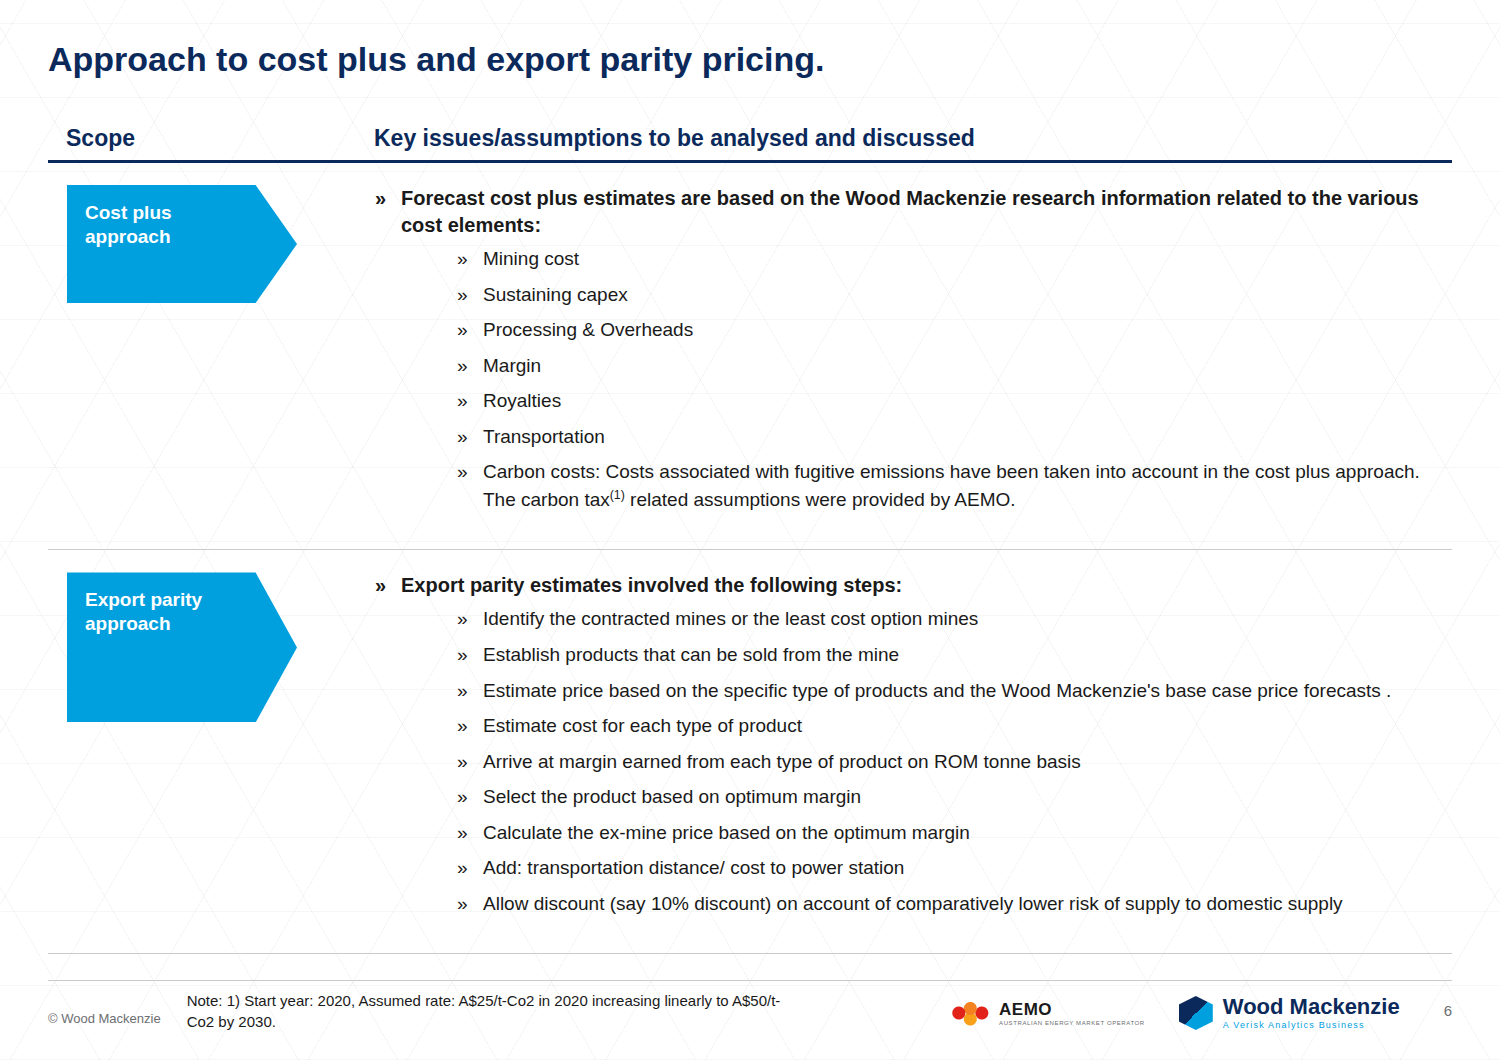Approach to cost plus and export parity pricing.
| Scope | Key issues/assumptions to be analysed and discussed |
| --- | --- |
| Cost plus approach | Forecast cost plus estimates are based on the Wood Mackenzie research information related to the various cost elements: Mining cost Sustaining capex Processing & Overheads Margin Royalties Transportation Carbon costs: Costs associated with fugitive emissions have been taken into account in the cost plus approach. The carbon tax (1) related assumptions were provided by AEMO. |
| Export parity approach | Export parity estimates involved the following steps: Identify the contracted mines or the least cost option mines Establish products that can be sold from the mine Estimate price based on the specific type of products and the Wood Mackenzie's base case price forecasts . Estimate cost for each type of product Arrive at margin earned from each type of product on ROM tonne basis Select the product based on optimum margin Calculate the ex-mine price based on the optimum margin Add: transportation distance/ cost to power station Allow discount (say 10% discount) on account of comparatively lower risk of supply to domestic supply |
© Wood Mackenzie
Note: 1) Start year: 2020, Assumed rate: A$25/t-Co2 in 2020 increasing linearly to A$50/t-Co2 by 2030.
AEMOAUSTRALIAN ENERGY MARKET OPERATOR
Wood Mackenzie A Verisk Analytics Business
6